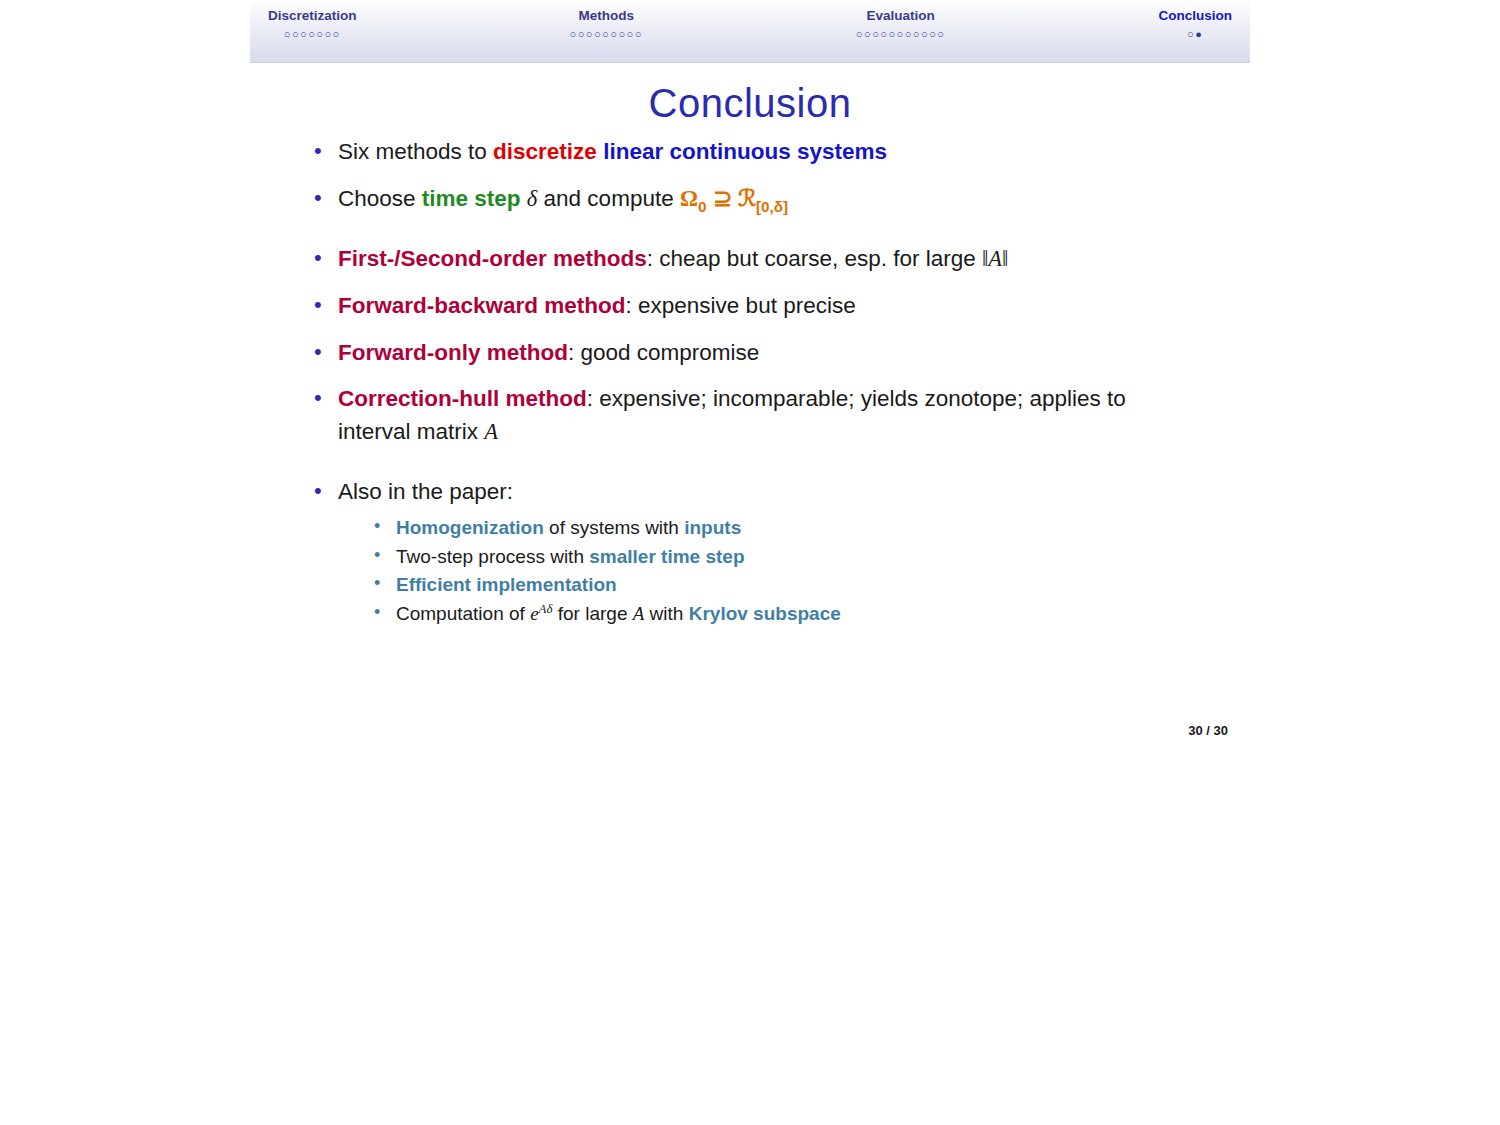Discretization ○○○○○○○
Methods ○○○○○○○○○
Evaluation ○○○○○○○○○○○
Conclusion ○●
Conclusion
Six methods to discretize linear continuous systems
Choose time step δ and compute Ω0 ⊇ ℛ[0,δ]
First-/Second-order methods: cheap but coarse, esp. for large ‖A‖
Forward-backward method: expensive but precise
Forward-only method: good compromise
Correction-hull method: expensive; incomparable; yields zonotope; applies to interval matrix A
Also in the paper:
Homogenization of systems with inputs
Two-step process with smaller time step
Efficient implementation
Computation of eAδ for large A with Krylov subspace
30 / 30